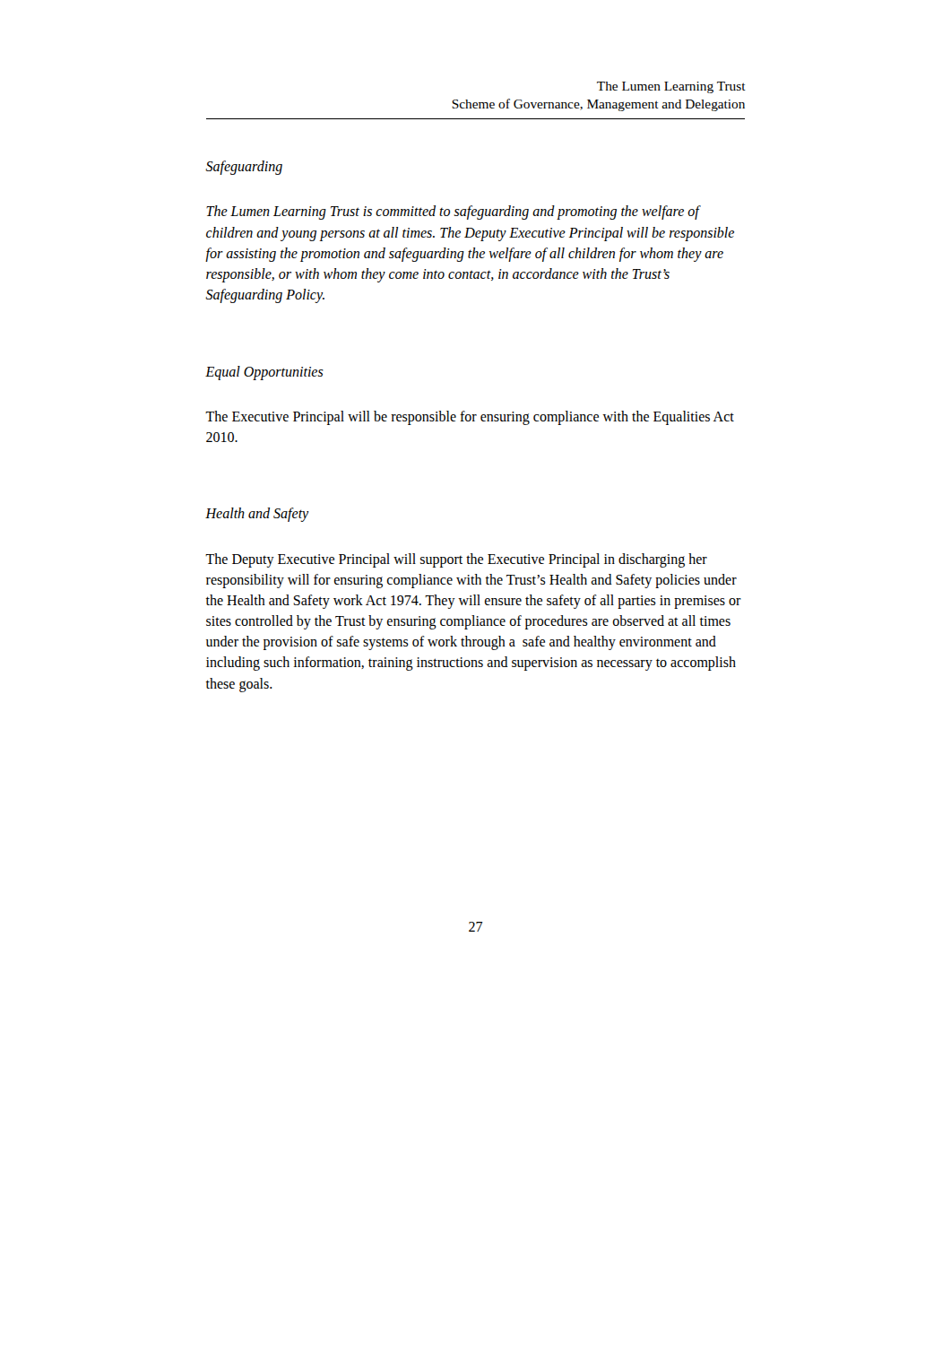The Lumen Learning Trust
Scheme of Governance, Management and Delegation
Safeguarding
The Lumen Learning Trust is committed to safeguarding and promoting the welfare of children and young persons at all times. The Deputy Executive Principal will be responsible for assisting the promotion and safeguarding the welfare of all children for whom they are responsible, or with whom they come into contact, in accordance with the Trust’s Safeguarding Policy.
Equal Opportunities
The Executive Principal will be responsible for ensuring compliance with the Equalities Act 2010.
Health and Safety
The Deputy Executive Principal will support the Executive Principal in discharging her responsibility will for ensuring compliance with the Trust’s Health and Safety policies under the Health and Safety work Act 1974. They will ensure the safety of all parties in premises or sites controlled by the Trust by ensuring compliance of procedures are observed at all times under the provision of safe systems of work through a safe and healthy environment and including such information, training instructions and supervision as necessary to accomplish these goals.
27